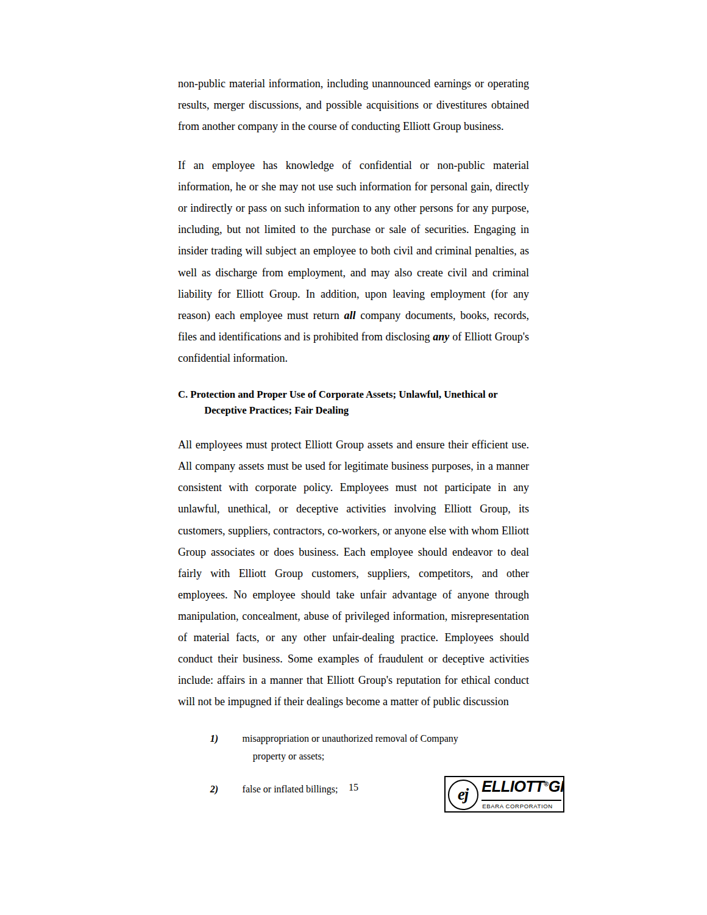non-public material information, including unannounced earnings or operating results, merger discussions, and possible acquisitions or divestitures obtained from another company in the course of conducting Elliott Group business.
If an employee has knowledge of confidential or non-public material information, he or she may not use such information for personal gain, directly or indirectly or pass on such information to any other persons for any purpose, including, but not limited to the purchase or sale of securities. Engaging in insider trading will subject an employee to both civil and criminal penalties, as well as discharge from employment, and may also create civil and criminal liability for Elliott Group. In addition, upon leaving employment (for any reason) each employee must return all company documents, books, records, files and identifications and is prohibited from disclosing any of Elliott Group's confidential information.
C. Protection and Proper Use of Corporate Assets; Unlawful, Unethical or Deceptive Practices; Fair Dealing
All employees must protect Elliott Group assets and ensure their efficient use. All company assets must be used for legitimate business purposes, in a manner consistent with corporate policy. Employees must not participate in any unlawful, unethical, or deceptive activities involving Elliott Group, its customers, suppliers, contractors, co-workers, or anyone else with whom Elliott Group associates or does business. Each employee should endeavor to deal fairly with Elliott Group customers, suppliers, competitors, and other employees. No employee should take unfair advantage of anyone through manipulation, concealment, abuse of privileged information, misrepresentation of material facts, or any other unfair-dealing practice. Employees should conduct their business. Some examples of fraudulent or deceptive activities include: affairs in a manner that Elliott Group's reputation for ethical conduct will not be impugned if their dealings become a matter of public discussion
1) misappropriation or unauthorized removal of Companyproperty or assets;
2) false or inflated billings;
15
ej
ELLIOTT®GROUP
EBARA CORPORATION